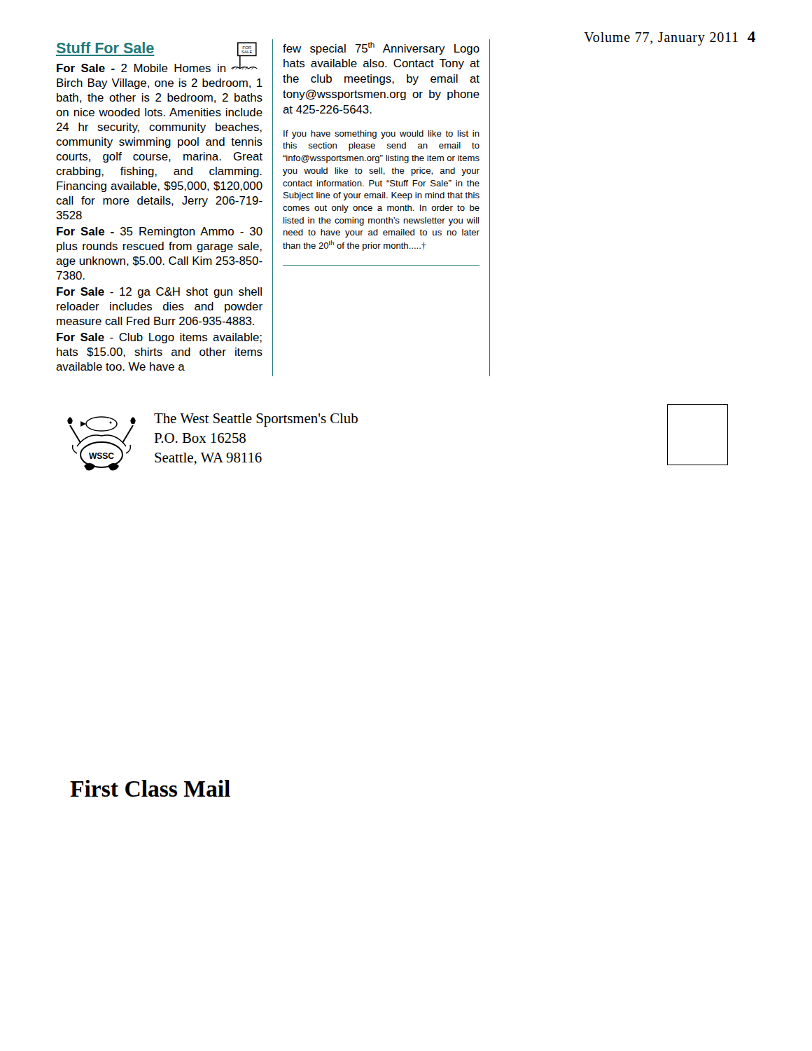Volume 77, January 2011 4
FOR SALE
Stuff For Sale
For Sale - 2 Mobile Homes in Birch Bay Village, one is 2 bedroom, 1 bath, the other is 2 bedroom, 2 baths on nice wooded lots. Amenities include 24 hr security, community beaches, community swimming pool and tennis courts, golf course, marina. Great crabbing, fishing, and clamming. Financing available, $95,000, $120,000 call for more details, Jerry 206-719-3528
For Sale - 35 Remington Ammo - 30 plus rounds rescued from garage sale, age unknown, $5.00. Call Kim 253-850-7380.
For Sale - 12 ga C&H shot gun shell reloader includes dies and powder measure call Fred Burr 206-935-4883.
For Sale - Club Logo items available; hats $15.00, shirts and other items available too. We have a
few special 75th Anniversary Logo hats available also. Contact Tony at the club meetings, by email at tony@wssportsmen.org or by phone at 425-226-5643.
If you have something you would like to list in this section please send an email to “info@wssportsmen.org” listing the item or items you would like to sell, the price, and your contact information. Put “Stuff For Sale” in the Subject line of your email. Keep in mind that this comes out only once a month. In order to be listed in the coming month’s newsletter you will need to have your ad emailed to us no later than the 20th of the prior month.....†
WSSC
The West Seattle Sportsmen's Club
P.O. Box 16258
Seattle, WA 98116
First Class Mail